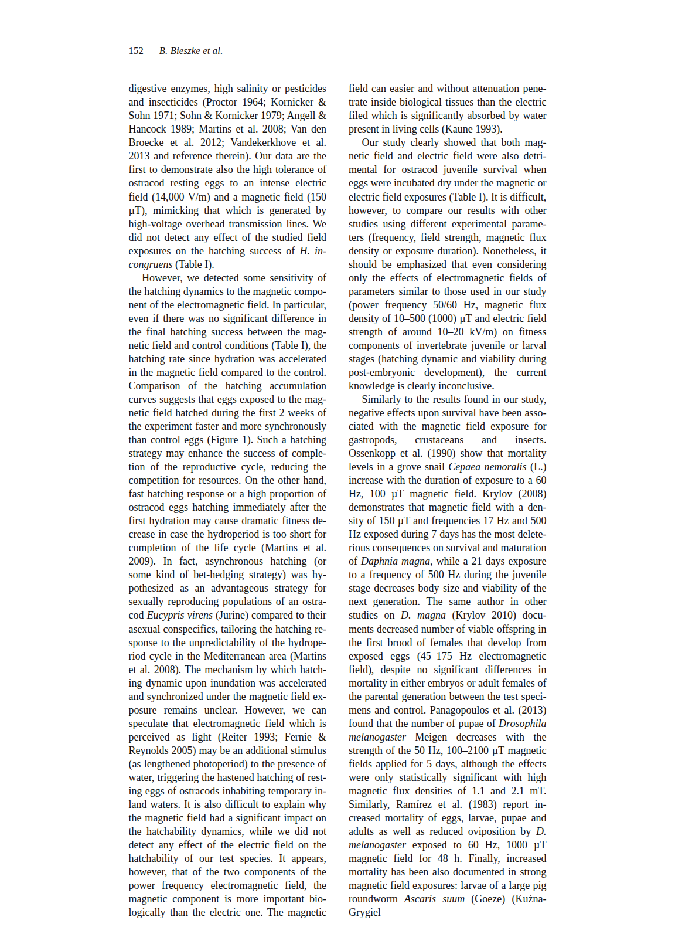152 B. Bieszke et al.
digestive enzymes, high salinity or pesticides and insecticides (Proctor 1964; Kornicker & Sohn 1971; Sohn & Kornicker 1979; Angell & Hancock 1989; Martins et al. 2008; Van den Broecke et al. 2012; Vandekerkhove et al. 2013 and reference therein). Our data are the first to demonstrate also the high tolerance of ostracod resting eggs to an intense electric field (14,000 V/m) and a magnetic field (150 µT), mimicking that which is generated by high-voltage overhead transmission lines. We did not detect any effect of the studied field exposures on the hatching success of H. incongruens (Table I).
However, we detected some sensitivity of the hatching dynamics to the magnetic component of the electromagnetic field. In particular, even if there was no significant difference in the final hatching success between the magnetic field and control conditions (Table I), the hatching rate since hydration was accelerated in the magnetic field compared to the control. Comparison of the hatching accumulation curves suggests that eggs exposed to the magnetic field hatched during the first 2 weeks of the experiment faster and more synchronously than control eggs (Figure 1). Such a hatching strategy may enhance the success of completion of the reproductive cycle, reducing the competition for resources. On the other hand, fast hatching response or a high proportion of ostracod eggs hatching immediately after the first hydration may cause dramatic fitness decrease in case the hydroperiod is too short for completion of the life cycle (Martins et al. 2009). In fact, asynchronous hatching (or some kind of bet-hedging strategy) was hypothesized as an advantageous strategy for sexually reproducing populations of an ostracod Eucypris virens (Jurine) compared to their asexual conspecifics, tailoring the hatching response to the unpredictability of the hydroperiod cycle in the Mediterranean area (Martins et al. 2008). The mechanism by which hatching dynamic upon inundation was accelerated and synchronized under the magnetic field exposure remains unclear. However, we can speculate that electromagnetic field which is perceived as light (Reiter 1993; Fernie & Reynolds 2005) may be an additional stimulus (as lengthened photoperiod) to the presence of water, triggering the hastened hatching of resting eggs of ostracods inhabiting temporary inland waters. It is also difficult to explain why the magnetic field had a significant impact on the hatchability dynamics, while we did not detect any effect of the electric field on the hatchability of our test species. It appears, however, that of the two components of the power frequency electromagnetic field, the magnetic component is more important biologically than the electric one. The magnetic field can easier and without attenuation penetrate inside biological tissues than the electric filed which is significantly absorbed by water present in living cells (Kaune 1993).
Our study clearly showed that both magnetic field and electric field were also detrimental for ostracod juvenile survival when eggs were incubated dry under the magnetic or electric field exposures (Table I). It is difficult, however, to compare our results with other studies using different experimental parameters (frequency, field strength, magnetic flux density or exposure duration). Nonetheless, it should be emphasized that even considering only the effects of electromagnetic fields of parameters similar to those used in our study (power frequency 50/60 Hz, magnetic flux density of 10–500 (1000) µT and electric field strength of around 10–20 kV/m) on fitness components of invertebrate juvenile or larval stages (hatching dynamic and viability during post-embryonic development), the current knowledge is clearly inconclusive.
Similarly to the results found in our study, negative effects upon survival have been associated with the magnetic field exposure for gastropods, crustaceans and insects. Ossenkopp et al. (1990) show that mortality levels in a grove snail Cepaea nemoralis (L.) increase with the duration of exposure to a 60 Hz, 100 µT magnetic field. Krylov (2008) demonstrates that magnetic field with a density of 150 µT and frequencies 17 Hz and 500 Hz exposed during 7 days has the most deleterious consequences on survival and maturation of Daphnia magna, while a 21 days exposure to a frequency of 500 Hz during the juvenile stage decreases body size and viability of the next generation. The same author in other studies on D. magna (Krylov 2010) documents decreased number of viable offspring in the first brood of females that develop from exposed eggs (45–175 Hz electromagnetic field), despite no significant differences in mortality in either embryos or adult females of the parental generation between the test specimens and control. Panagopoulos et al. (2013) found that the number of pupae of Drosophila melanogaster Meigen decreases with the strength of the 50 Hz, 100–2100 µT magnetic fields applied for 5 days, although the effects were only statistically significant with high magnetic flux densities of 1.1 and 2.1 mT. Similarly, Ramírez et al. (1983) report increased mortality of eggs, larvae, pupae and adults as well as reduced oviposition by D. melanogaster exposed to 60 Hz, 1000 µT magnetic field for 48 h. Finally, increased mortality has been also documented in strong magnetic field exposures: larvae of a large pig roundworm Ascaris suum (Goeze) (Kuźna-Grygiel